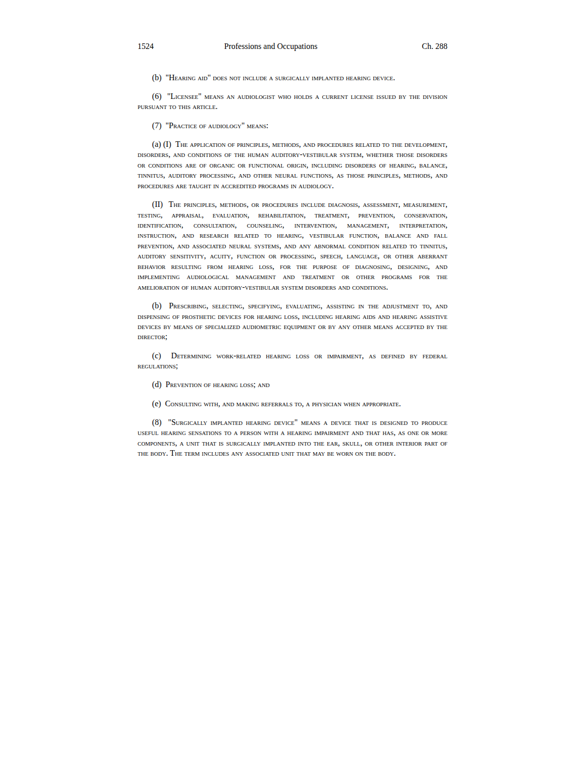1524
Professions and Occupations
Ch. 288
(b) "Hearing aid" does not include a surgically implanted hearing device.
(6) "Licensee" means an audiologist who holds a current license issued by the division pursuant to this article.
(7) "Practice of audiology" means:
(a) (I) The application of principles, methods, and procedures related to the development, disorders, and conditions of the human auditory-vestibular system, whether those disorders or conditions are of organic or functional origin, including disorders of hearing, balance, tinnitus, auditory processing, and other neural functions, as those principles, methods, and procedures are taught in accredited programs in audiology.
(II) The principles, methods, or procedures include diagnosis, assessment, measurement, testing, appraisal, evaluation, rehabilitation, treatment, prevention, conservation, identification, consultation, counseling, intervention, management, interpretation, instruction, and research related to hearing, vestibular function, balance and fall prevention, and associated neural systems, and any abnormal condition related to tinnitus, auditory sensitivity, acuity, function or processing, speech, language, or other aberrant behavior resulting from hearing loss, for the purpose of diagnosing, designing, and implementing audiological management and treatment or other programs for the amelioration of human auditory-vestibular system disorders and conditions.
(b) Prescribing, selecting, specifying, evaluating, assisting in the adjustment to, and dispensing of prosthetic devices for hearing loss, including hearing aids and hearing assistive devices by means of specialized audiometric equipment or by any other means accepted by the director;
(c) Determining work-related hearing loss or impairment, as defined by federal regulations;
(d) Prevention of hearing loss; and
(e) Consulting with, and making referrals to, a physician when appropriate.
(8) "Surgically implanted hearing device" means a device that is designed to produce useful hearing sensations to a person with a hearing impairment and that has, as one or more components, a unit that is surgically implanted into the ear, skull, or other interior part of the body. The term includes any associated unit that may be worn on the body.